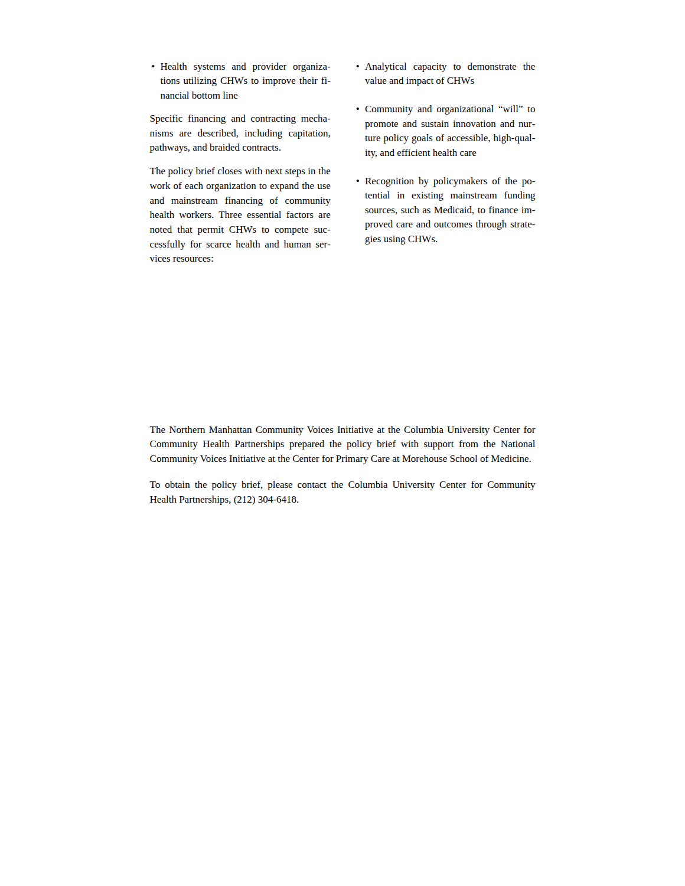Health systems and provider organizations utilizing CHWs to improve their financial bottom line
Specific financing and contracting mechanisms are described, including capitation, pathways, and braided contracts.
The policy brief closes with next steps in the work of each organization to expand the use and mainstream financing of community health workers. Three essential factors are noted that permit CHWs to compete successfully for scarce health and human services resources:
Analytical capacity to demonstrate the value and impact of CHWs
Community and organizational “will” to promote and sustain innovation and nurture policy goals of accessible, high-quality, and efficient health care
Recognition by policymakers of the potential in existing mainstream funding sources, such as Medicaid, to finance improved care and outcomes through strategies using CHWs.
The Northern Manhattan Community Voices Initiative at the Columbia University Center for Community Health Partnerships prepared the policy brief with support from the National Community Voices Initiative at the Center for Primary Care at Morehouse School of Medicine.
To obtain the policy brief, please contact the Columbia University Center for Community Health Partnerships, (212) 304-6418.